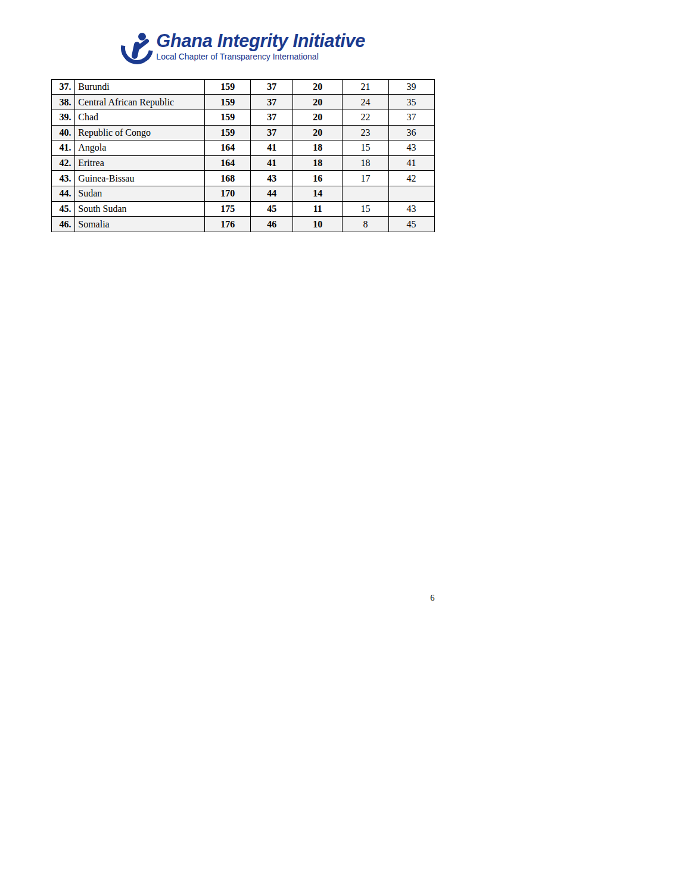Ghana Integrity Initiative
Local Chapter of Transparency International
| 37. | Burundi | 159 | 37 | 20 | 21 | 39 |
| 38. | Central African Republic | 159 | 37 | 20 | 24 | 35 |
| 39. | Chad | 159 | 37 | 20 | 22 | 37 |
| 40. | Republic of Congo | 159 | 37 | 20 | 23 | 36 |
| 41. | Angola | 164 | 41 | 18 | 15 | 43 |
| 42. | Eritrea | 164 | 41 | 18 | 18 | 41 |
| 43. | Guinea-Bissau | 168 | 43 | 16 | 17 | 42 |
| 44. | Sudan | 170 | 44 | 14 | | |
| 45. | South Sudan | 175 | 45 | 11 | 15 | 43 |
| 46. | Somalia | 176 | 46 | 10 | 8 | 45 |
6